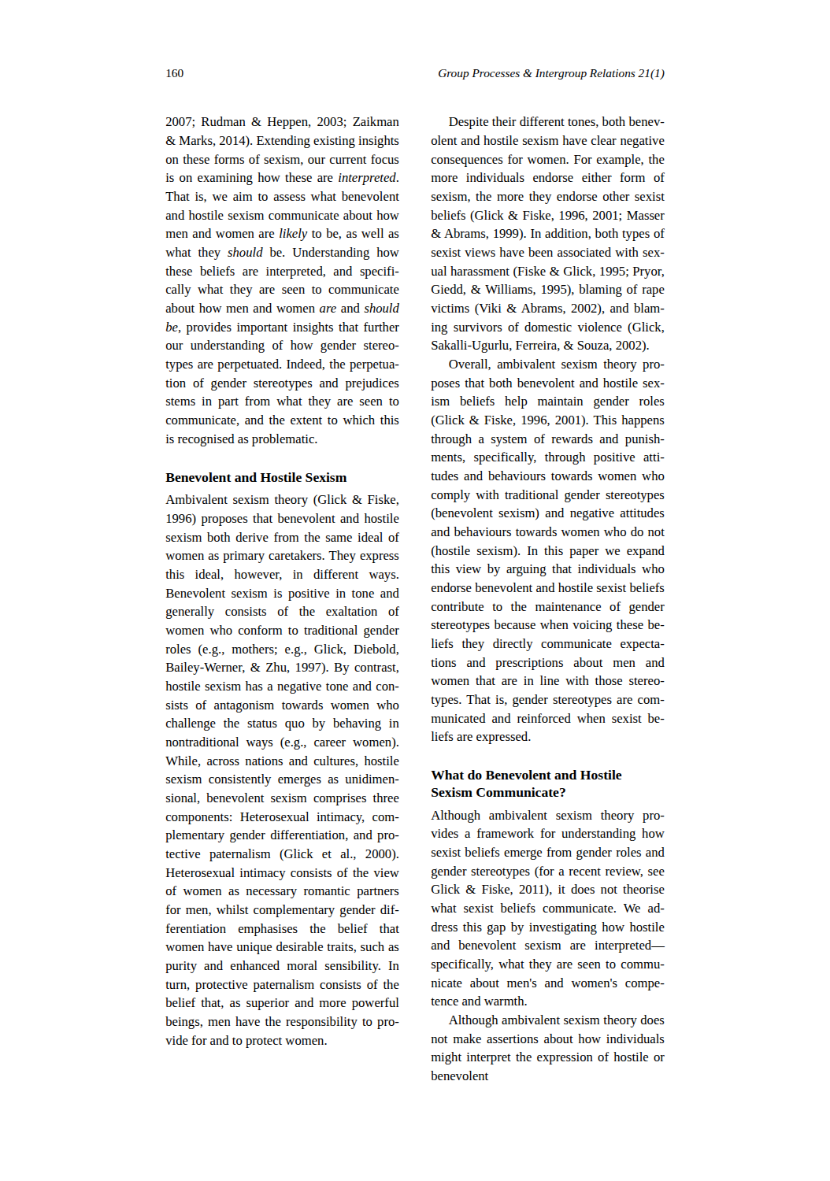160 Group Processes & Intergroup Relations 21(1)
2007; Rudman & Heppen, 2003; Zaikman & Marks, 2014). Extending existing insights on these forms of sexism, our current focus is on examining how these are interpreted. That is, we aim to assess what benevolent and hostile sexism communicate about how men and women are likely to be, as well as what they should be. Understanding how these beliefs are interpreted, and specifically what they are seen to communicate about how men and women are and should be, provides important insights that further our understanding of how gender stereotypes are perpetuated. Indeed, the perpetuation of gender stereotypes and prejudices stems in part from what they are seen to communicate, and the extent to which this is recognised as problematic.
Benevolent and Hostile Sexism
Ambivalent sexism theory (Glick & Fiske, 1996) proposes that benevolent and hostile sexism both derive from the same ideal of women as primary caretakers. They express this ideal, however, in different ways. Benevolent sexism is positive in tone and generally consists of the exaltation of women who conform to traditional gender roles (e.g., mothers; e.g., Glick, Diebold, Bailey-Werner, & Zhu, 1997). By contrast, hostile sexism has a negative tone and consists of antagonism towards women who challenge the status quo by behaving in nontraditional ways (e.g., career women). While, across nations and cultures, hostile sexism consistently emerges as unidimensional, benevolent sexism comprises three components: Heterosexual intimacy, complementary gender differentiation, and protective paternalism (Glick et al., 2000). Heterosexual intimacy consists of the view of women as necessary romantic partners for men, whilst complementary gender differentiation emphasises the belief that women have unique desirable traits, such as purity and enhanced moral sensibility. In turn, protective paternalism consists of the belief that, as superior and more powerful beings, men have the responsibility to provide for and to protect women.
Despite their different tones, both benevolent and hostile sexism have clear negative consequences for women. For example, the more individuals endorse either form of sexism, the more they endorse other sexist beliefs (Glick & Fiske, 1996, 2001; Masser & Abrams, 1999). In addition, both types of sexist views have been associated with sexual harassment (Fiske & Glick, 1995; Pryor, Giedd, & Williams, 1995), blaming of rape victims (Viki & Abrams, 2002), and blaming survivors of domestic violence (Glick, Sakalli-Ugurlu, Ferreira, & Souza, 2002).
Overall, ambivalent sexism theory proposes that both benevolent and hostile sexism beliefs help maintain gender roles (Glick & Fiske, 1996, 2001). This happens through a system of rewards and punishments, specifically, through positive attitudes and behaviours towards women who comply with traditional gender stereotypes (benevolent sexism) and negative attitudes and behaviours towards women who do not (hostile sexism). In this paper we expand this view by arguing that individuals who endorse benevolent and hostile sexist beliefs contribute to the maintenance of gender stereotypes because when voicing these beliefs they directly communicate expectations and prescriptions about men and women that are in line with those stereotypes. That is, gender stereotypes are communicated and reinforced when sexist beliefs are expressed.
What do Benevolent and Hostile Sexism Communicate?
Although ambivalent sexism theory provides a framework for understanding how sexist beliefs emerge from gender roles and gender stereotypes (for a recent review, see Glick & Fiske, 2011), it does not theorise what sexist beliefs communicate. We address this gap by investigating how hostile and benevolent sexism are interpreted—specifically, what they are seen to communicate about men's and women's competence and warmth.
Although ambivalent sexism theory does not make assertions about how individuals might interpret the expression of hostile or benevolent